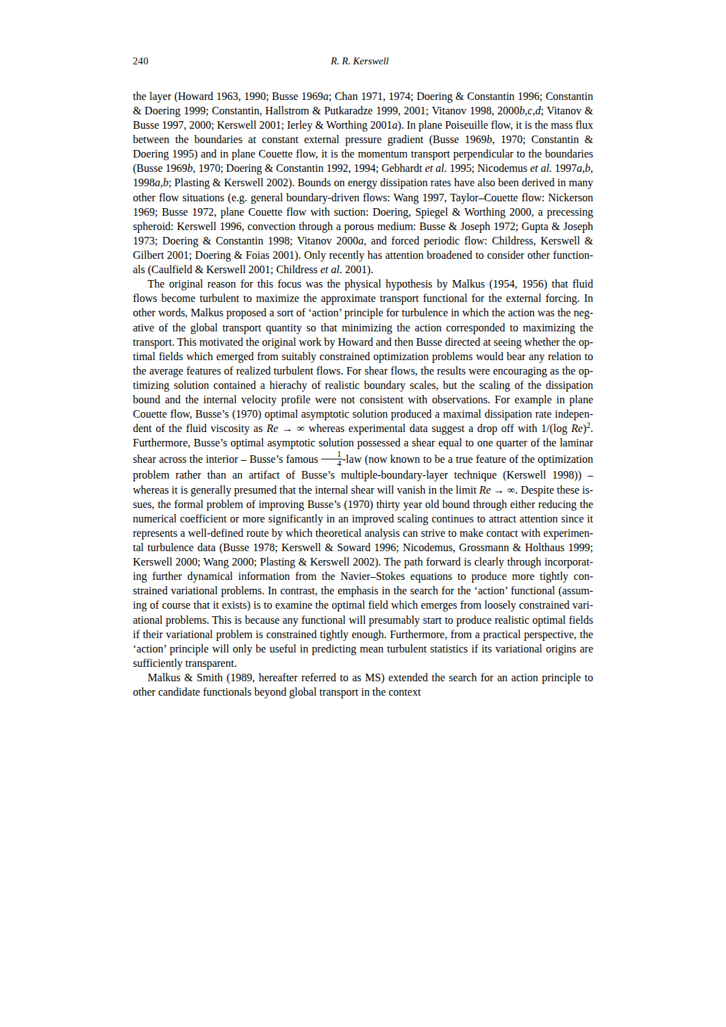240 R. R. Kerswell
the layer (Howard 1963, 1990; Busse 1969a; Chan 1971, 1974; Doering & Constantin 1996; Constantin & Doering 1999; Constantin, Hallstrom & Putkaradze 1999, 2001; Vitanov 1998, 2000b,c,d; Vitanov & Busse 1997, 2000; Kerswell 2001; Ierley & Worthing 2001a). In plane Poiseuille flow, it is the mass flux between the boundaries at constant external pressure gradient (Busse 1969b, 1970; Constantin & Doering 1995) and in plane Couette flow, it is the momentum transport perpendicular to the boundaries (Busse 1969b, 1970; Doering & Constantin 1992, 1994; Gebhardt et al. 1995; Nicodemus et al. 1997a,b, 1998a,b; Plasting & Kerswell 2002). Bounds on energy dissipation rates have also been derived in many other flow situations (e.g. general boundary-driven flows: Wang 1997, Taylor–Couette flow: Nickerson 1969; Busse 1972, plane Couette flow with suction: Doering, Spiegel & Worthing 2000, a precessing spheroid: Kerswell 1996, convection through a porous medium: Busse & Joseph 1972; Gupta & Joseph 1973; Doering & Constantin 1998; Vitanov 2000a, and forced periodic flow: Childress, Kerswell & Gilbert 2001; Doering & Foias 2001). Only recently has attention broadened to consider other functionals (Caulfield & Kerswell 2001; Childress et al. 2001).
The original reason for this focus was the physical hypothesis by Malkus (1954, 1956) that fluid flows become turbulent to maximize the approximate transport functional for the external forcing. In other words, Malkus proposed a sort of ‘action’ principle for turbulence in which the action was the negative of the global transport quantity so that minimizing the action corresponded to maximizing the transport. This motivated the original work by Howard and then Busse directed at seeing whether the optimal fields which emerged from suitably constrained optimization problems would bear any relation to the average features of realized turbulent flows. For shear flows, the results were encouraging as the optimizing solution contained a hierachy of realistic boundary scales, but the scaling of the dissipation bound and the internal velocity profile were not consistent with observations. For example in plane Couette flow, Busse’s (1970) optimal asymptotic solution produced a maximal dissipation rate independent of the fluid viscosity as Re → ∞ whereas experimental data suggest a drop off with 1/(log Re)2. Furthermore, Busse’s optimal asymptotic solution possessed a shear equal to one quarter of the laminar shear across the interior – Busse’s famous 14-law (now known to be a true feature of the optimization problem rather than an artifact of Busse’s multiple-boundary-layer technique (Kerswell 1998)) – whereas it is generally presumed that the internal shear will vanish in the limit Re → ∞. Despite these issues, the formal problem of improving Busse’s (1970) thirty year old bound through either reducing the numerical coefficient or more significantly in an improved scaling continues to attract attention since it represents a well-defined route by which theoretical analysis can strive to make contact with experimental turbulence data (Busse 1978; Kerswell & Soward 1996; Nicodemus, Grossmann & Holthaus 1999; Kerswell 2000; Wang 2000; Plasting & Kerswell 2002). The path forward is clearly through incorporating further dynamical information from the Navier–Stokes equations to produce more tightly constrained variational problems. In contrast, the emphasis in the search for the ‘action’ functional (assuming of course that it exists) is to examine the optimal field which emerges from loosely constrained variational problems. This is because any functional will presumably start to produce realistic optimal fields if their variational problem is constrained tightly enough. Furthermore, from a practical perspective, the ‘action’ principle will only be useful in predicting mean turbulent statistics if its variational origins are sufficiently transparent.
Malkus & Smith (1989, hereafter referred to as MS) extended the search for an action principle to other candidate functionals beyond global transport in the context